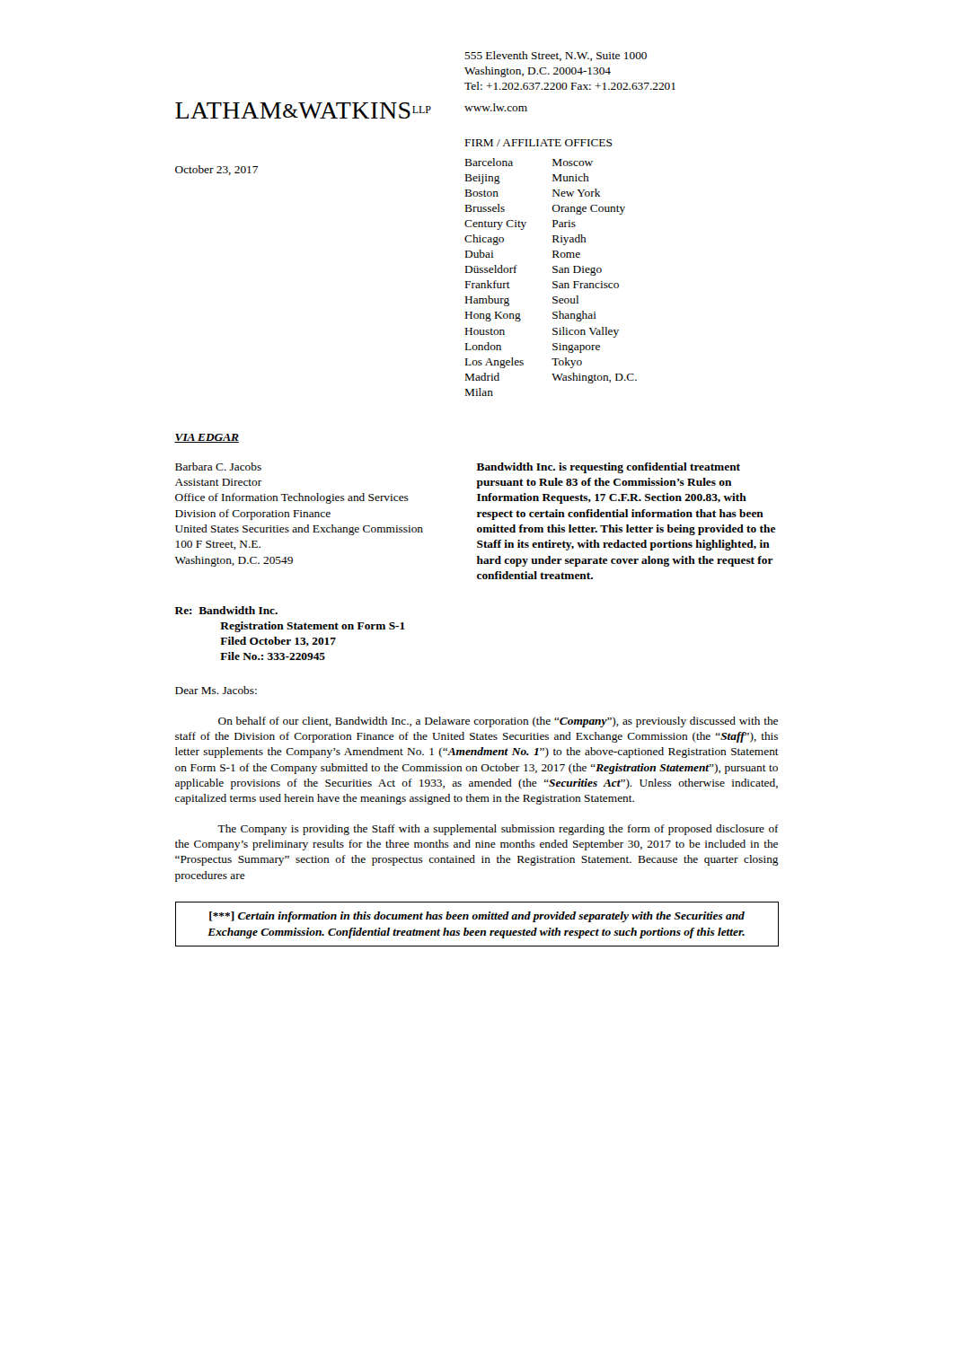| LATHAM & WATKINS LLP October 23, 2017 | 555 Eleventh Street, N.W., Suite 1000 Washington, D.C. 20004-1304 Tel: +1.202.637.2200 Fax: +1.202.637.2201 www.lw.com FIRM / AFFILIATE OFFICES / Barcelona / Moscow / / Beijing / Munich / / Boston / New York / / Brussels / Orange County / / Century City / Paris / / Chicago / Riyadh / / Dubai / Rome / / Düsseldorf / San Diego / / Frankfurt / San Francisco / / Hamburg / Seoul / / Hong Kong / Shanghai / / Houston / Silicon Valley / / London / Singapore / / Los Angeles / Tokyo / / Madrid / Washington, D.C. / / Milan / / |
VIA EDGAR
| Barbara C. Jacobs Assistant Director Office of Information Technologies and Services Division of Corporation Finance United States Securities and Exchange Commission 100 F Street, N.E. Washington, D.C. 20549 | Bandwidth Inc. is requesting confidential treatment pursuant to Rule 83 of the Commission’s Rules on Information Requests, 17 C.F.R. Section 200.83, with respect to certain confidential information that has been omitted from this letter. This letter is being provided to the Staff in its entirety, with redacted portions highlighted, in hard copy under separate cover along with the request for confidential treatment. |
Re: Bandwidth Inc.
Registration Statement on Form S-1
Filed October 13, 2017
File No.: 333-220945
Dear Ms. Jacobs:
On behalf of our client, Bandwidth Inc., a Delaware corporation (the “Company”), as previously discussed with the staff of the Division of Corporation Finance of the United States Securities and Exchange Commission (the “Staff”), this letter supplements the Company’s Amendment No. 1 (“Amendment No. 1”) to the above-captioned Registration Statement on Form S-1 of the Company submitted to the Commission on October 13, 2017 (the “Registration Statement”), pursuant to applicable provisions of the Securities Act of 1933, as amended (the “Securities Act”). Unless otherwise indicated, capitalized terms used herein have the meanings assigned to them in the Registration Statement.
The Company is providing the Staff with a supplemental submission regarding the form of proposed disclosure of the Company’s preliminary results for the three months and nine months ended September 30, 2017 to be included in the “Prospectus Summary” section of the prospectus contained in the Registration Statement. Because the quarter closing procedures are
[***] Certain information in this document has been omitted and provided separately with the Securities and Exchange Commission. Confidential treatment has been requested with respect to such portions of this letter.